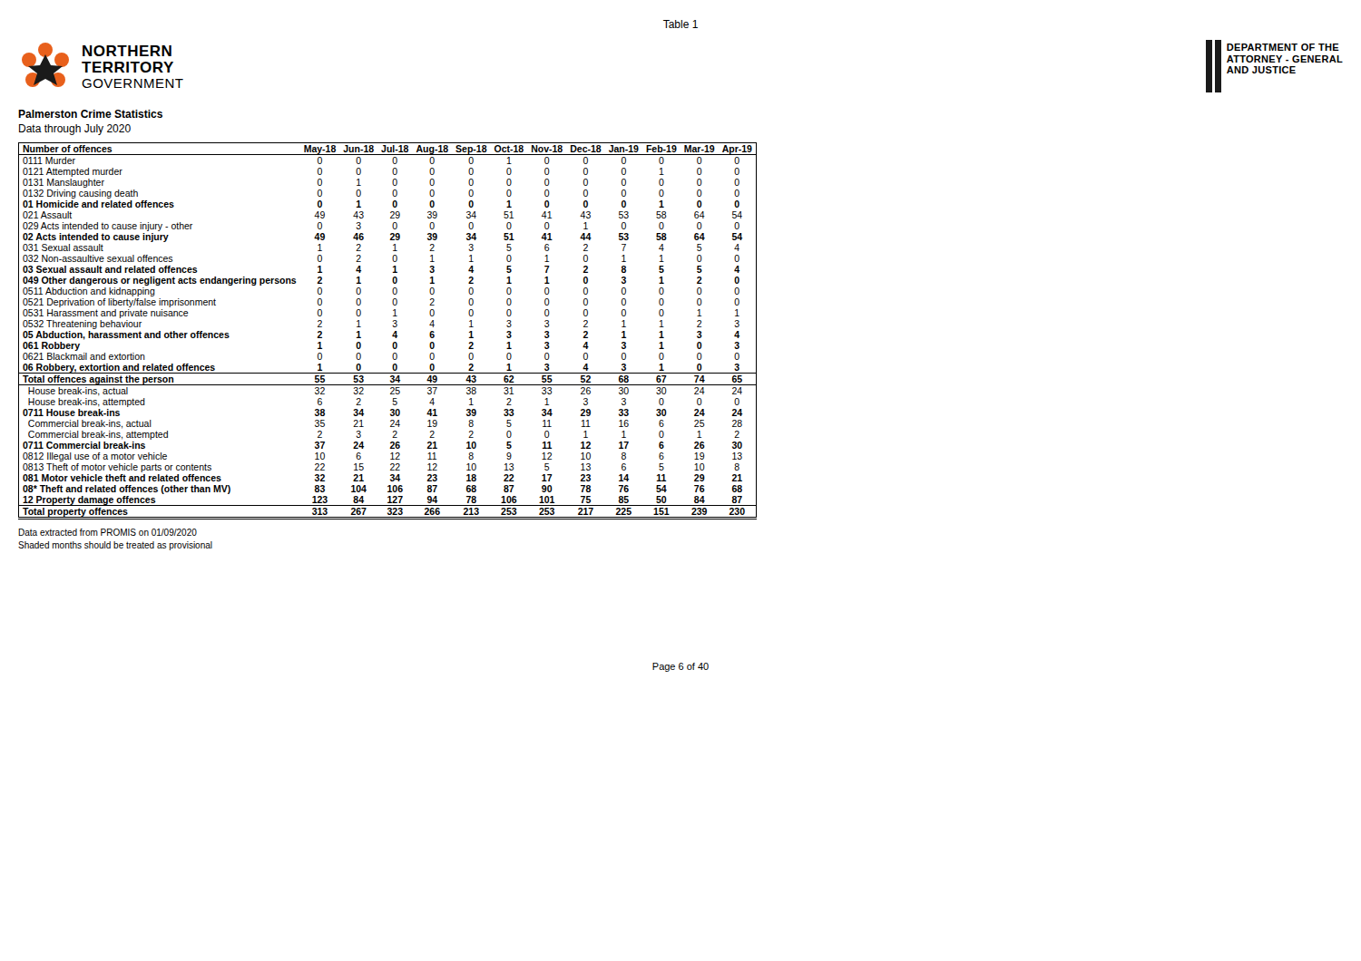Table 1
NORTHERN
TERRITORY
GOVERNMENT
DEPARTMENT OF THE
ATTORNEY - GENERAL
AND JUSTICE
Palmerston Crime Statistics
Data through July 2020
| Number of offences | May-18 | Jun-18 | Jul-18 | Aug-18 | Sep-18 | Oct-18 | Nov-18 | Dec-18 | Jan-19 | Feb-19 | Mar-19 | Apr-19 |
| --- | --- | --- | --- | --- | --- | --- | --- | --- | --- | --- | --- | --- |
| 0111 Murder | 0 | 0 | 0 | 0 | 0 | 1 | 0 | 0 | 0 | 0 | 0 | 0 |
| 0121 Attempted murder | 0 | 0 | 0 | 0 | 0 | 0 | 0 | 0 | 0 | 1 | 0 | 0 |
| 0131 Manslaughter | 0 | 1 | 0 | 0 | 0 | 0 | 0 | 0 | 0 | 0 | 0 | 0 |
| 0132 Driving causing death | 0 | 0 | 0 | 0 | 0 | 0 | 0 | 0 | 0 | 0 | 0 | 0 |
| 01 Homicide and related offences | 0 | 1 | 0 | 0 | 0 | 1 | 0 | 0 | 0 | 1 | 0 | 0 |
| 021 Assault | 49 | 43 | 29 | 39 | 34 | 51 | 41 | 43 | 53 | 58 | 64 | 54 |
| 029 Acts intended to cause injury - other | 0 | 3 | 0 | 0 | 0 | 0 | 0 | 1 | 0 | 0 | 0 | 0 |
| 02 Acts intended to cause injury | 49 | 46 | 29 | 39 | 34 | 51 | 41 | 44 | 53 | 58 | 64 | 54 |
| 031 Sexual assault | 1 | 2 | 1 | 2 | 3 | 5 | 6 | 2 | 7 | 4 | 5 | 4 |
| 032 Non-assaultive sexual offences | 0 | 2 | 0 | 1 | 1 | 0 | 1 | 0 | 1 | 1 | 0 | 0 |
| 03 Sexual assault and related offences | 1 | 4 | 1 | 3 | 4 | 5 | 7 | 2 | 8 | 5 | 5 | 4 |
| 049 Other dangerous or negligent acts endangering persons | 2 | 1 | 0 | 1 | 2 | 1 | 1 | 0 | 3 | 1 | 2 | 0 |
| 0511 Abduction and kidnapping | 0 | 0 | 0 | 0 | 0 | 0 | 0 | 0 | 0 | 0 | 0 | 0 |
| 0521 Deprivation of liberty/false imprisonment | 0 | 0 | 0 | 2 | 0 | 0 | 0 | 0 | 0 | 0 | 0 | 0 |
| 0531 Harassment and private nuisance | 0 | 0 | 1 | 0 | 0 | 0 | 0 | 0 | 0 | 0 | 1 | 1 |
| 0532 Threatening behaviour | 2 | 1 | 3 | 4 | 1 | 3 | 3 | 2 | 1 | 1 | 2 | 3 |
| 05 Abduction, harassment and other offences | 2 | 1 | 4 | 6 | 1 | 3 | 3 | 2 | 1 | 1 | 3 | 4 |
| 061 Robbery | 1 | 0 | 0 | 0 | 2 | 1 | 3 | 4 | 3 | 1 | 0 | 3 |
| 0621 Blackmail and extortion | 0 | 0 | 0 | 0 | 0 | 0 | 0 | 0 | 0 | 0 | 0 | 0 |
| 06 Robbery, extortion and related offences | 1 | 0 | 0 | 0 | 2 | 1 | 3 | 4 | 3 | 1 | 0 | 3 |
| Total offences against the person | 55 | 53 | 34 | 49 | 43 | 62 | 55 | 52 | 68 | 67 | 74 | 65 |
| House break-ins, actual | 32 | 32 | 25 | 37 | 38 | 31 | 33 | 26 | 30 | 30 | 24 | 24 |
| House break-ins, attempted | 6 | 2 | 5 | 4 | 1 | 2 | 1 | 3 | 3 | 0 | 0 | 0 |
| 0711 House break-ins | 38 | 34 | 30 | 41 | 39 | 33 | 34 | 29 | 33 | 30 | 24 | 24 |
| Commercial break-ins, actual | 35 | 21 | 24 | 19 | 8 | 5 | 11 | 11 | 16 | 6 | 25 | 28 |
| Commercial break-ins, attempted | 2 | 3 | 2 | 2 | 2 | 0 | 0 | 1 | 1 | 0 | 1 | 2 |
| 0711 Commercial break-ins | 37 | 24 | 26 | 21 | 10 | 5 | 11 | 12 | 17 | 6 | 26 | 30 |
| 0812 Illegal use of a motor vehicle | 10 | 6 | 12 | 11 | 8 | 9 | 12 | 10 | 8 | 6 | 19 | 13 |
| 0813 Theft of motor vehicle parts or contents | 22 | 15 | 22 | 12 | 10 | 13 | 5 | 13 | 6 | 5 | 10 | 8 |
| 081 Motor vehicle theft and related offences | 32 | 21 | 34 | 23 | 18 | 22 | 17 | 23 | 14 | 11 | 29 | 21 |
| 08* Theft and related offences (other than MV) | 83 | 104 | 106 | 87 | 68 | 87 | 90 | 78 | 76 | 54 | 76 | 68 |
| 12 Property damage offences | 123 | 84 | 127 | 94 | 78 | 106 | 101 | 75 | 85 | 50 | 84 | 87 |
| Total property offences | 313 | 267 | 323 | 266 | 213 | 253 | 253 | 217 | 225 | 151 | 239 | 230 |
Data extracted from PROMIS on 01/09/2020
Shaded months should be treated as provisional
Page 6 of 40